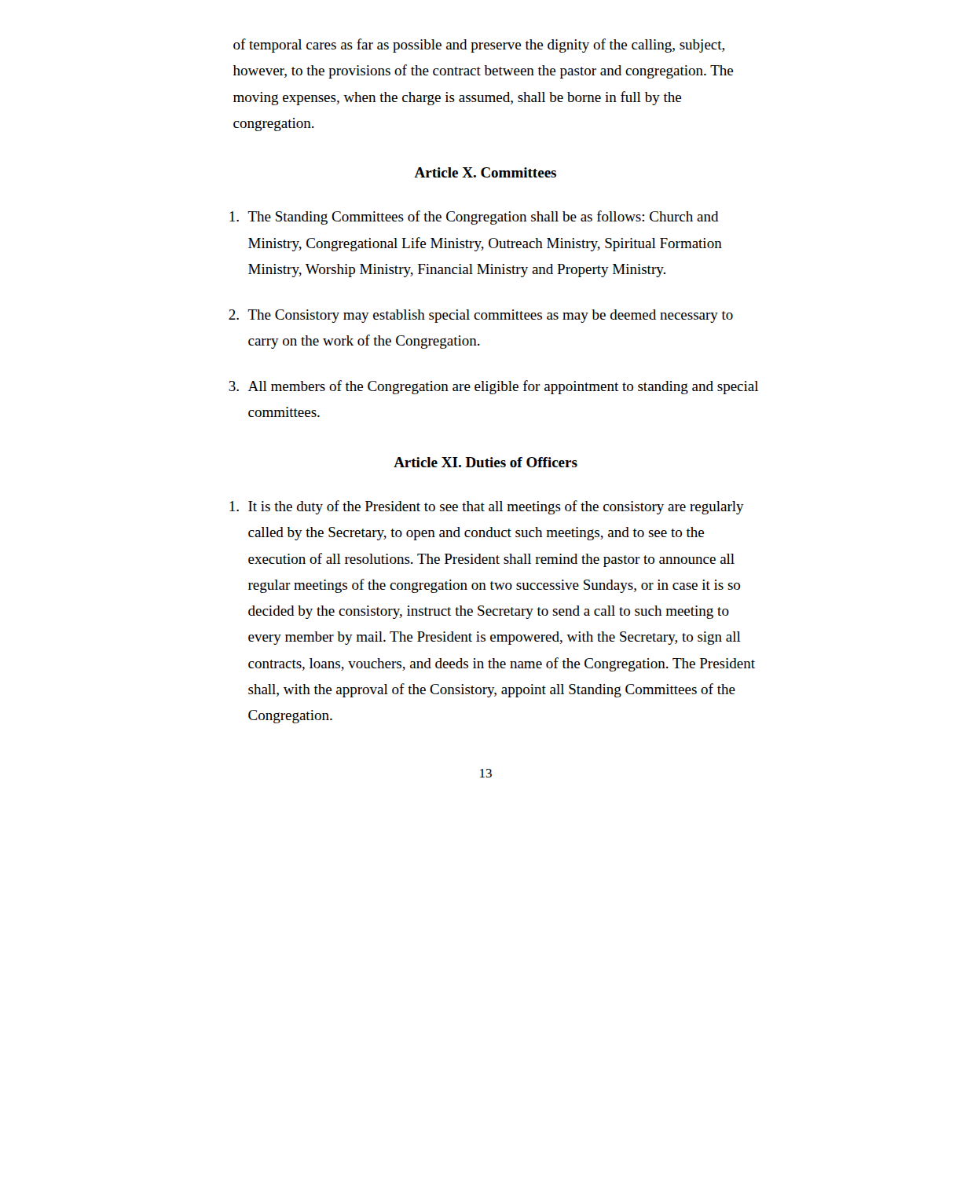of temporal cares as far as possible and preserve the dignity of the calling, subject, however, to the provisions of the contract between the pastor and congregation. The moving expenses, when the charge is assumed, shall be borne in full by the congregation.
Article X. Committees
The Standing Committees of the Congregation shall be as follows: Church and Ministry, Congregational Life Ministry, Outreach Ministry, Spiritual Formation Ministry, Worship Ministry, Financial Ministry and Property Ministry.
The Consistory may establish special committees as may be deemed necessary to carry on the work of the Congregation.
All members of the Congregation are eligible for appointment to standing and special committees.
Article XI. Duties of Officers
It is the duty of the President to see that all meetings of the consistory are regularly called by the Secretary, to open and conduct such meetings, and to see to the execution of all resolutions. The President shall remind the pastor to announce all regular meetings of the congregation on two successive Sundays, or in case it is so decided by the consistory, instruct the Secretary to send a call to such meeting to every member by mail. The President is empowered, with the Secretary, to sign all contracts, loans, vouchers, and deeds in the name of the Congregation. The President shall, with the approval of the Consistory, appoint all Standing Committees of the Congregation.
13